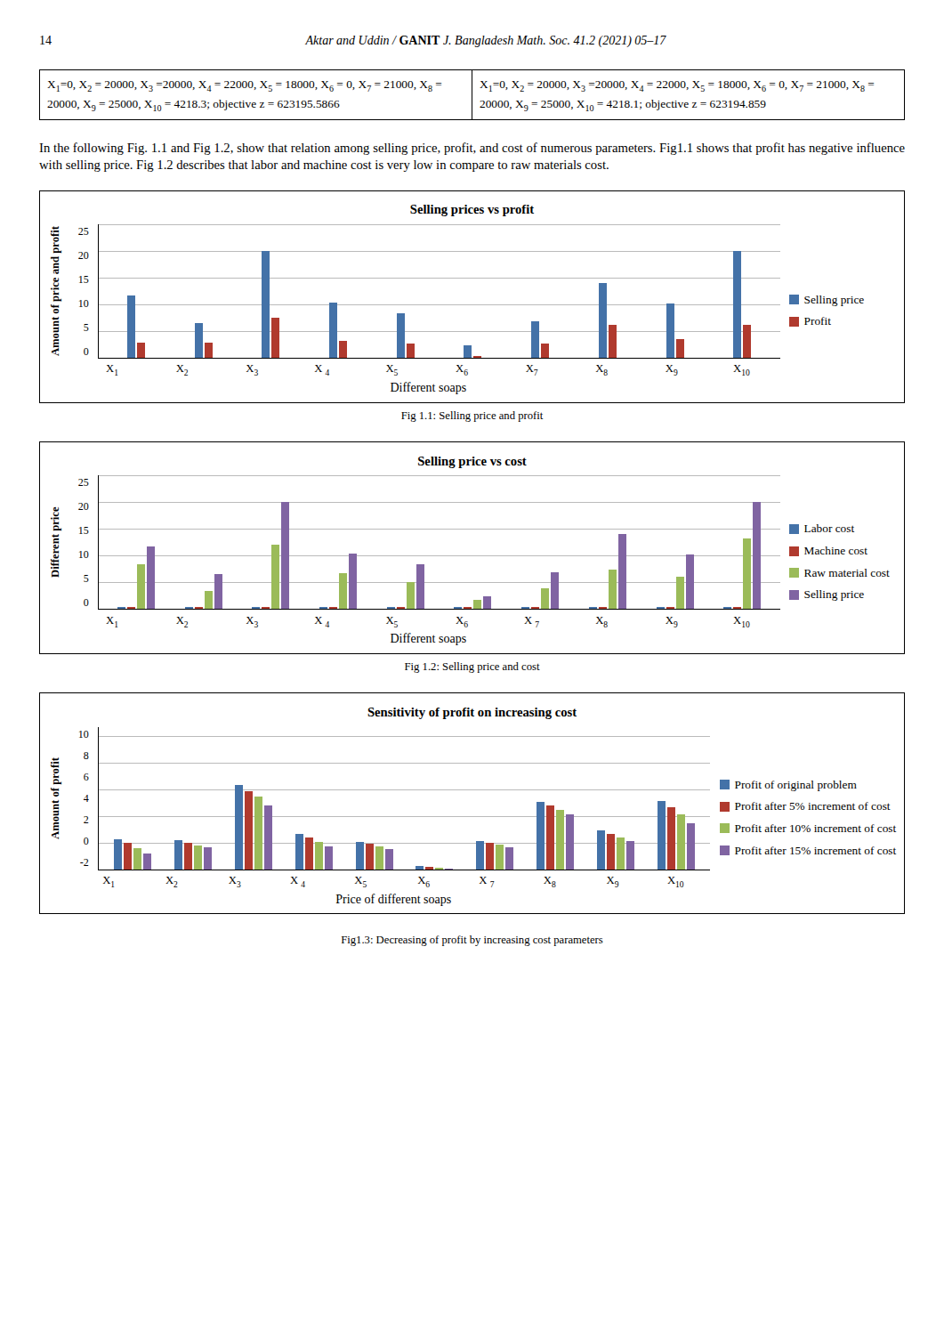14
Aktar and Uddin / GANIT J. Bangladesh Math. Soc. 41.2 (2021) 05–17
| X 1 =0, X 2 = 20000, X 3 =20000, X 4 = 22000, X 5 = 18000, X 6 = 0, X 7 = 21000, X 8 = 20000, X 9 = 25000, X 10 = 4218.3; objective z = 623195.5866 | X 1 =0, X 2 = 20000, X 3 =20000, X 4 = 22000, X 5 = 18000, X 6 = 0, X 7 = 21000, X 8 = 20000, X 9 = 25000, X 10 = 4218.1; objective z = 623194.859 |
In the following Fig. 1.1 and Fig 1.2, show that relation among selling price, profit, and cost of numerous parameters. Fig1.1 shows that profit has negative influence with selling price. Fig 1.2 describes that labor and machine cost is very low in compare to raw materials cost.
Selling prices vs profit
Amount of price and profit
2520151050
X1 X2 X3 X 4 X5 X6 X7 X8 X9 X10
Different soaps
Selling price
Profit
Fig 1.1: Selling price and profit
Selling price vs cost
Different price
2520151050
X1 X2 X3 X 4 X5 X6 X 7 X8 X9 X10
Different soaps
Labor cost
Machine cost
Raw material cost
Selling price
Fig 1.2: Selling price and cost
Sensitivity of profit on increasing cost
Amount of profit
1086420-2
X1 X2 X3 X 4 X5 X6 X 7 X8 X9 X10
Price of different soaps
Profit of original problem
Profit after 5% increment of cost
Profit after 10% increment of cost
Profit after 15% increment of cost
Fig1.3: Decreasing of profit by increasing cost parameters